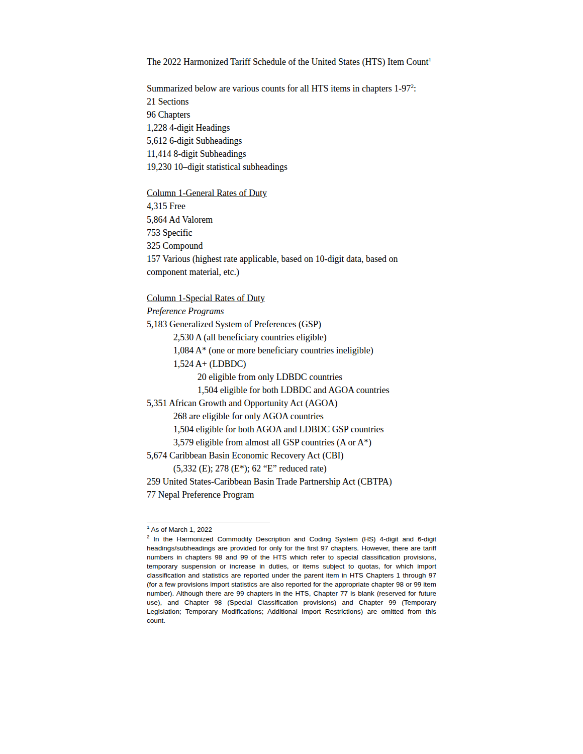The 2022 Harmonized Tariff Schedule of the United States (HTS) Item Count1
Summarized below are various counts for all HTS items in chapters 1-972:
21 Sections
96 Chapters
1,228 4-digit Headings
5,612 6-digit Subheadings
11,414 8-digit Subheadings
19,230 10–digit statistical subheadings
Column 1-General Rates of Duty
4,315 Free
5,864 Ad Valorem
753 Specific
325 Compound
157 Various (highest rate applicable, based on 10-digit data, based on component material, etc.)
Column 1-Special Rates of Duty
Preference Programs
5,183 Generalized System of Preferences (GSP)
2,530 A (all beneficiary countries eligible)
1,084 A* (one or more beneficiary countries ineligible)
1,524 A+ (LDBDC)
20 eligible from only LDBDC countries
1,504 eligible for both LDBDC and AGOA countries
5,351 African Growth and Opportunity Act (AGOA)
268 are eligible for only AGOA countries
1,504 eligible for both AGOA and LDBDC GSP countries
3,579 eligible from almost all GSP countries (A or A*)
5,674 Caribbean Basin Economic Recovery Act (CBI)
(5,332 (E); 278 (E*); 62 “E” reduced rate)
259 United States-Caribbean Basin Trade Partnership Act (CBTPA)
77 Nepal Preference Program
1 As of March 1, 2022
2 In the Harmonized Commodity Description and Coding System (HS) 4-digit and 6-digit headings/subheadings are provided for only for the first 97 chapters. However, there are tariff numbers in chapters 98 and 99 of the HTS which refer to special classification provisions, temporary suspension or increase in duties, or items subject to quotas, for which import classification and statistics are reported under the parent item in HTS Chapters 1 through 97 (for a few provisions import statistics are also reported for the appropriate chapter 98 or 99 item number). Although there are 99 chapters in the HTS, Chapter 77 is blank (reserved for future use), and Chapter 98 (Special Classification provisions) and Chapter 99 (Temporary Legislation; Temporary Modifications; Additional Import Restrictions) are omitted from this count.